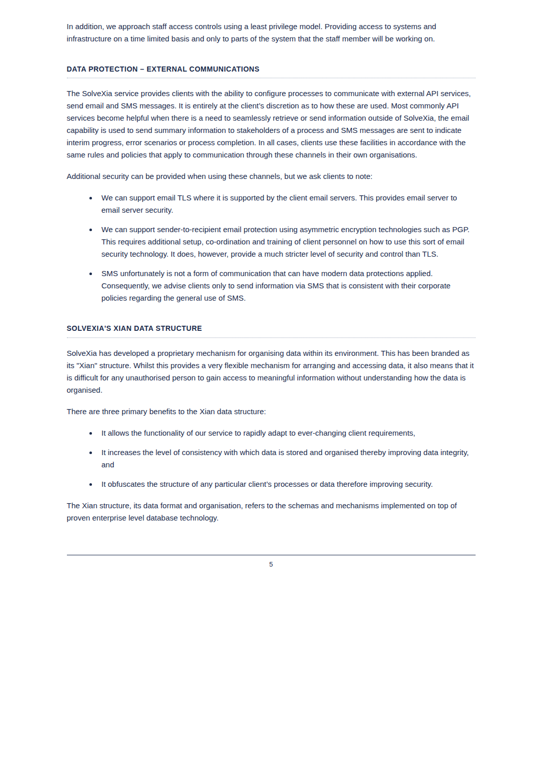In addition, we approach staff access controls using a least privilege model. Providing access to systems and infrastructure on a time limited basis and only to parts of the system that the staff member will be working on.
Data Protection – External Communications
The SolveXia service provides clients with the ability to configure processes to communicate with external API services, send email and SMS messages. It is entirely at the client’s discretion as to how these are used. Most commonly API services become helpful when there is a need to seamlessly retrieve or send information outside of SolveXia, the email capability is used to send summary information to stakeholders of a process and SMS messages are sent to indicate interim progress, error scenarios or process completion. In all cases, clients use these facilities in accordance with the same rules and policies that apply to communication through these channels in their own organisations.
Additional security can be provided when using these channels, but we ask clients to note:
We can support email TLS where it is supported by the client email servers. This provides email server to email server security.
We can support sender-to-recipient email protection using asymmetric encryption technologies such as PGP. This requires additional setup, co-ordination and training of client personnel on how to use this sort of email security technology. It does, however, provide a much stricter level of security and control than TLS.
SMS unfortunately is not a form of communication that can have modern data protections applied. Consequently, we advise clients only to send information via SMS that is consistent with their corporate policies regarding the general use of SMS.
SolveXia's Xian Data Structure
SolveXia has developed a proprietary mechanism for organising data within its environment. This has been branded as its "Xian" structure. Whilst this provides a very flexible mechanism for arranging and accessing data, it also means that it is difficult for any unauthorised person to gain access to meaningful information without understanding how the data is organised.
There are three primary benefits to the Xian data structure:
It allows the functionality of our service to rapidly adapt to ever-changing client requirements,
It increases the level of consistency with which data is stored and organised thereby improving data integrity, and
It obfuscates the structure of any particular client’s processes or data therefore improving security.
The Xian structure, its data format and organisation, refers to the schemas and mechanisms implemented on top of proven enterprise level database technology.
5